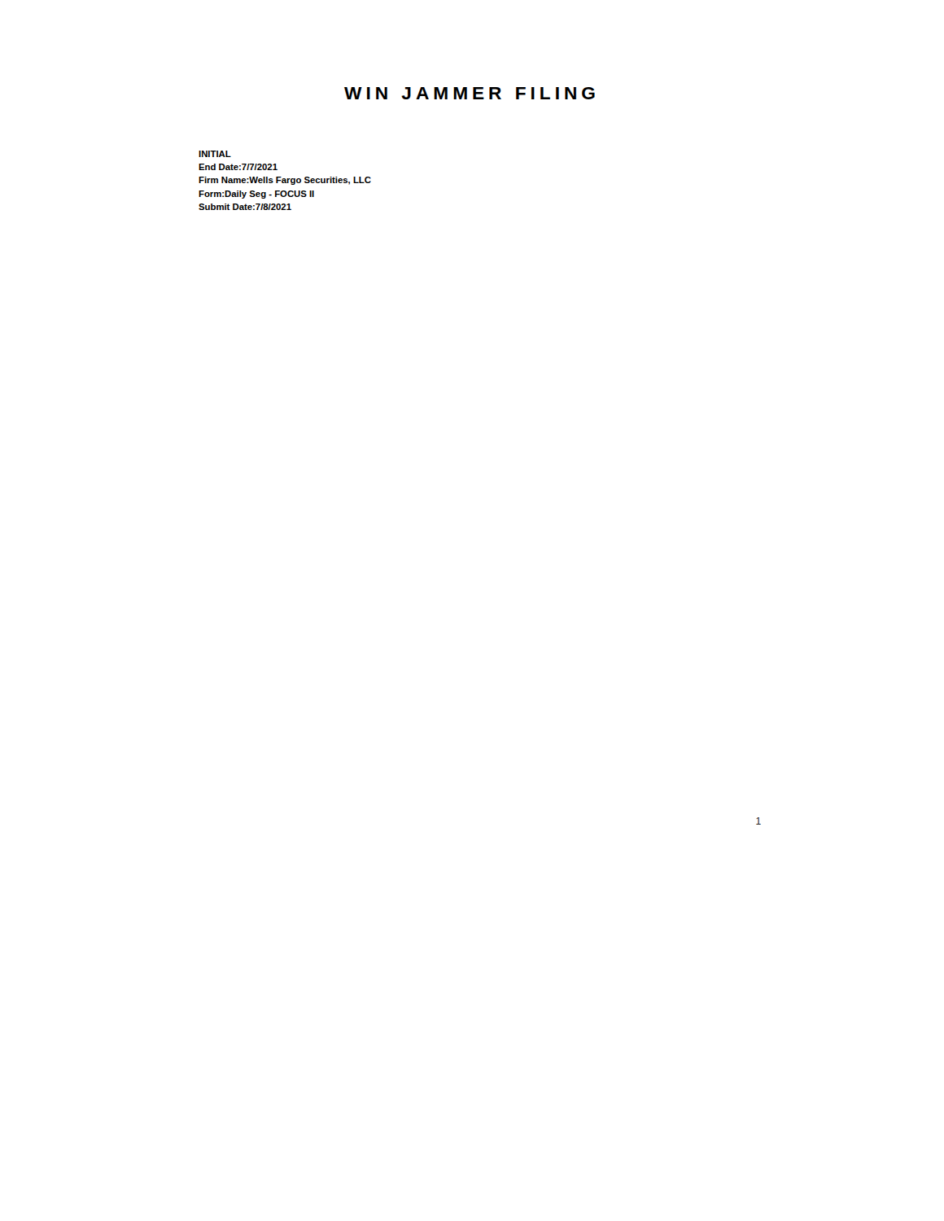WIN JAMMER FILING
INITIAL
End Date:7/7/2021
Firm Name:Wells Fargo Securities, LLC
Form:Daily Seg - FOCUS II
Submit Date:7/8/2021
1